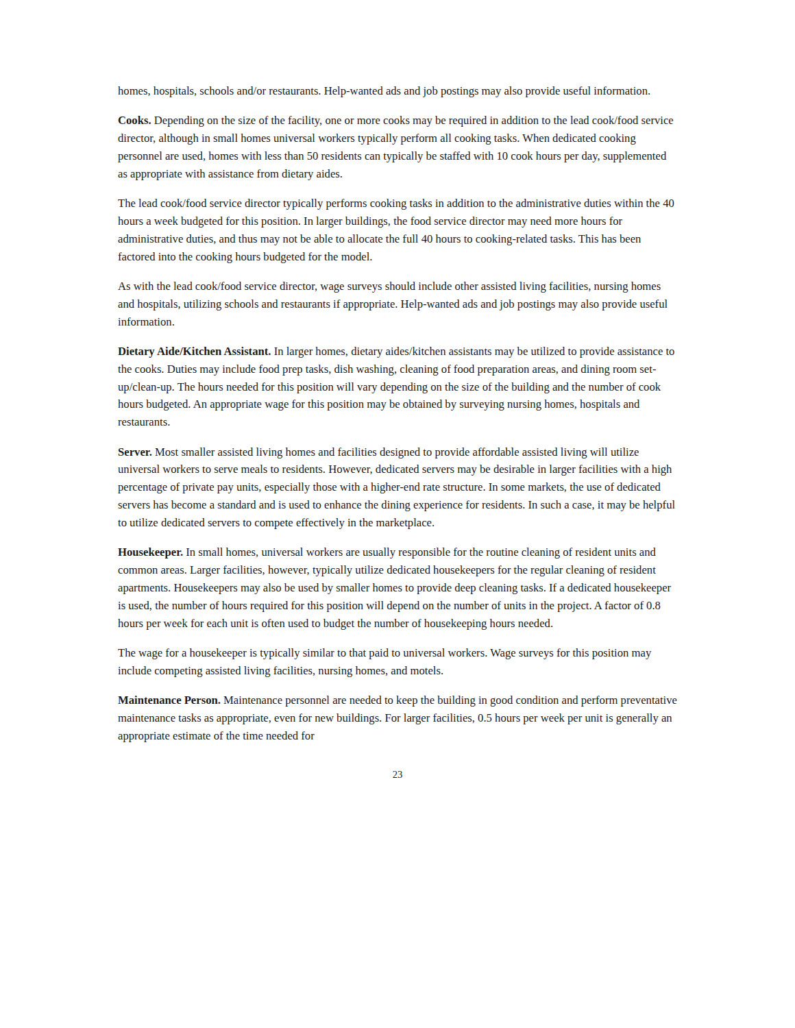homes, hospitals, schools and/or restaurants. Help-wanted ads and job postings may also provide useful information.
Cooks. Depending on the size of the facility, one or more cooks may be required in addition to the lead cook/food service director, although in small homes universal workers typically perform all cooking tasks. When dedicated cooking personnel are used, homes with less than 50 residents can typically be staffed with 10 cook hours per day, supplemented as appropriate with assistance from dietary aides.
The lead cook/food service director typically performs cooking tasks in addition to the administrative duties within the 40 hours a week budgeted for this position. In larger buildings, the food service director may need more hours for administrative duties, and thus may not be able to allocate the full 40 hours to cooking-related tasks. This has been factored into the cooking hours budgeted for the model.
As with the lead cook/food service director, wage surveys should include other assisted living facilities, nursing homes and hospitals, utilizing schools and restaurants if appropriate. Help-wanted ads and job postings may also provide useful information.
Dietary Aide/Kitchen Assistant. In larger homes, dietary aides/kitchen assistants may be utilized to provide assistance to the cooks. Duties may include food prep tasks, dish washing, cleaning of food preparation areas, and dining room set-up/clean-up. The hours needed for this position will vary depending on the size of the building and the number of cook hours budgeted. An appropriate wage for this position may be obtained by surveying nursing homes, hospitals and restaurants.
Server. Most smaller assisted living homes and facilities designed to provide affordable assisted living will utilize universal workers to serve meals to residents. However, dedicated servers may be desirable in larger facilities with a high percentage of private pay units, especially those with a higher-end rate structure. In some markets, the use of dedicated servers has become a standard and is used to enhance the dining experience for residents. In such a case, it may be helpful to utilize dedicated servers to compete effectively in the marketplace.
Housekeeper. In small homes, universal workers are usually responsible for the routine cleaning of resident units and common areas. Larger facilities, however, typically utilize dedicated housekeepers for the regular cleaning of resident apartments. Housekeepers may also be used by smaller homes to provide deep cleaning tasks. If a dedicated housekeeper is used, the number of hours required for this position will depend on the number of units in the project. A factor of 0.8 hours per week for each unit is often used to budget the number of housekeeping hours needed.
The wage for a housekeeper is typically similar to that paid to universal workers. Wage surveys for this position may include competing assisted living facilities, nursing homes, and motels.
Maintenance Person. Maintenance personnel are needed to keep the building in good condition and perform preventative maintenance tasks as appropriate, even for new buildings. For larger facilities, 0.5 hours per week per unit is generally an appropriate estimate of the time needed for
23